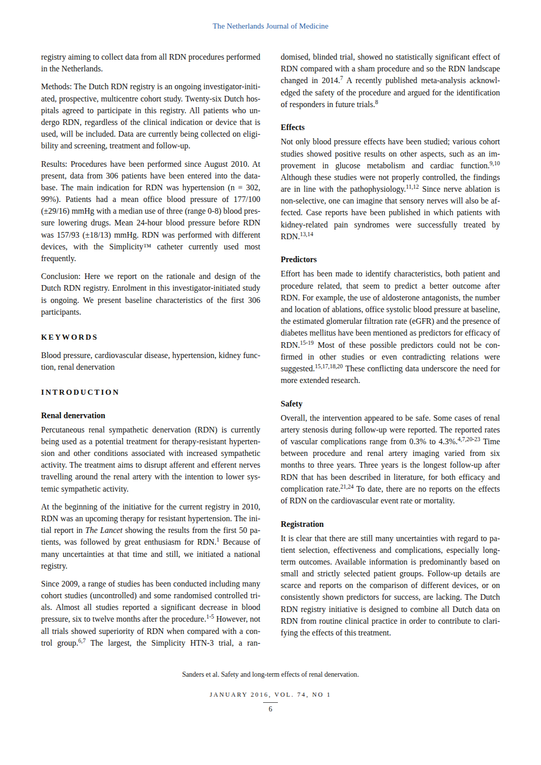The Netherlands Journal of Medicine
registry aiming to collect data from all RDN procedures performed in the Netherlands.
Methods: The Dutch RDN registry is an ongoing investigator-initiated, prospective, multicentre cohort study. Twenty-six Dutch hospitals agreed to participate in this registry. All patients who undergo RDN, regardless of the clinical indication or device that is used, will be included. Data are currently being collected on eligibility and screening, treatment and follow-up.
Results: Procedures have been performed since August 2010. At present, data from 306 patients have been entered into the database. The main indication for RDN was hypertension (n = 302, 99%). Patients had a mean office blood pressure of 177/100 (±29/16) mmHg with a median use of three (range 0-8) blood pressure lowering drugs. Mean 24-hour blood pressure before RDN was 157/93 (±18/13) mmHg. RDN was performed with different devices, with the Simplicity™ catheter currently used most frequently.
Conclusion: Here we report on the rationale and design of the Dutch RDN registry. Enrolment in this investigator-initiated study is ongoing. We present baseline characteristics of the first 306 participants.
Keywords
Blood pressure, cardiovascular disease, hypertension, kidney function, renal denervation
Introduction
Renal denervation
Percutaneous renal sympathetic denervation (RDN) is currently being used as a potential treatment for therapy-resistant hypertension and other conditions associated with increased sympathetic activity. The treatment aims to disrupt afferent and efferent nerves travelling around the renal artery with the intention to lower systemic sympathetic activity.
At the beginning of the initiative for the current registry in 2010, RDN was an upcoming therapy for resistant hypertension. The initial report in The Lancet showing the results from the first 50 patients, was followed by great enthusiasm for RDN.1 Because of many uncertainties at that time and still, we initiated a national registry.
Since 2009, a range of studies has been conducted including many cohort studies (uncontrolled) and some randomised controlled trials. Almost all studies reported a significant decrease in blood pressure, six to twelve months after the procedure.1-5 However, not all trials showed superiority of RDN when compared with a control group.6,7 The largest, the Simplicity HTN-3 trial, a randomised, blinded trial, showed no statistically significant effect of RDN compared with a sham procedure and so the RDN landscape changed in 2014.7 A recently published meta-analysis acknowledged the safety of the procedure and argued for the identification of responders in future trials.8
Effects
Not only blood pressure effects have been studied; various cohort studies showed positive results on other aspects, such as an improvement in glucose metabolism and cardiac function.9,10 Although these studies were not properly controlled, the findings are in line with the pathophysiology.11,12 Since nerve ablation is non-selective, one can imagine that sensory nerves will also be affected. Case reports have been published in which patients with kidney-related pain syndromes were successfully treated by RDN.13,14
Predictors
Effort has been made to identify characteristics, both patient and procedure related, that seem to predict a better outcome after RDN. For example, the use of aldosterone antagonists, the number and location of ablations, office systolic blood pressure at baseline, the estimated glomerular filtration rate (eGFR) and the presence of diabetes mellitus have been mentioned as predictors for efficacy of RDN.15-19 Most of these possible predictors could not be confirmed in other studies or even contradicting relations were suggested.15,17,18,20 These conflicting data underscore the need for more extended research.
Safety
Overall, the intervention appeared to be safe. Some cases of renal artery stenosis during follow-up were reported. The reported rates of vascular complications range from 0.3% to 4.3%.4,7,20-23 Time between procedure and renal artery imaging varied from six months to three years. Three years is the longest follow-up after RDN that has been described in literature, for both efficacy and complication rate.21,24 To date, there are no reports on the effects of RDN on the cardiovascular event rate or mortality.
Registration
It is clear that there are still many uncertainties with regard to patient selection, effectiveness and complications, especially long-term outcomes. Available information is predominantly based on small and strictly selected patient groups. Follow-up details are scarce and reports on the comparison of different devices, or on consistently shown predictors for success, are lacking. The Dutch RDN registry initiative is designed to combine all Dutch data on RDN from routine clinical practice in order to contribute to clarifying the effects of this treatment.
Sanders et al. Safety and long-term effects of renal denervation.
JANUARY 2016, VOL. 74, NO 1
6